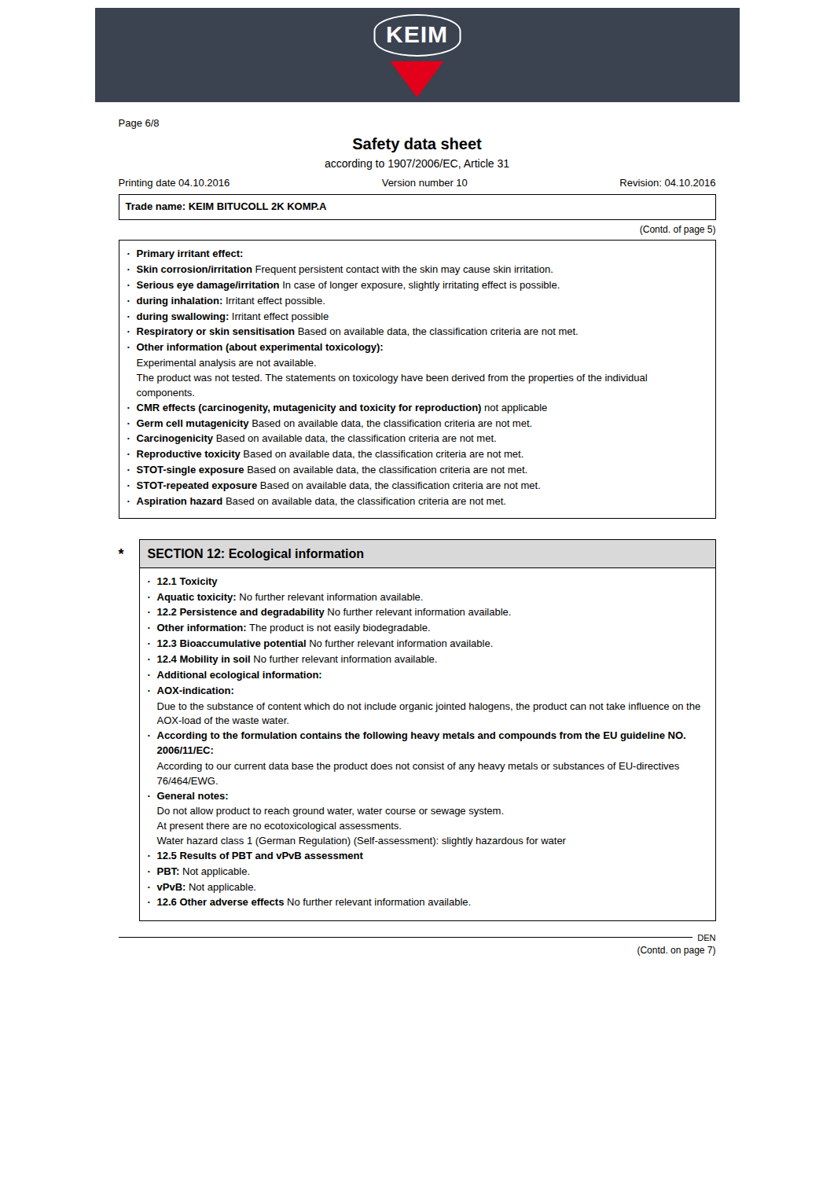KEIM
Page 6/8
Safety data sheet
according to 1907/2006/EC, Article 31
Printing date 04.10.2016 Version number 10 Revision: 04.10.2016
Trade name: KEIM BITUCOLL 2K KOMP.A
(Contd. of page 5)
Primary irritant effect:
Skin corrosion/irritation Frequent persistent contact with the skin may cause skin irritation.
Serious eye damage/irritation In case of longer exposure, slightly irritating effect is possible.
during inhalation: Irritant effect possible.
during swallowing: Irritant effect possible
Respiratory or skin sensitisation Based on available data, the classification criteria are not met.
Other information (about experimental toxicology):
Experimental analysis are not available.
The product was not tested. The statements on toxicology have been derived from the properties of the individual components.
CMR effects (carcinogenity, mutagenicity and toxicity for reproduction) not applicable
Germ cell mutagenicity Based on available data, the classification criteria are not met.
Carcinogenicity Based on available data, the classification criteria are not met.
Reproductive toxicity Based on available data, the classification criteria are not met.
STOT-single exposure Based on available data, the classification criteria are not met.
STOT-repeated exposure Based on available data, the classification criteria are not met.
Aspiration hazard Based on available data, the classification criteria are not met.
*
SECTION 12: Ecological information
12.1 Toxicity
Aquatic toxicity: No further relevant information available.
12.2 Persistence and degradability No further relevant information available.
Other information: The product is not easily biodegradable.
12.3 Bioaccumulative potential No further relevant information available.
12.4 Mobility in soil No further relevant information available.
Additional ecological information:
AOX-indication:
Due to the substance of content which do not include organic jointed halogens, the product can not take influence on the AOX-load of the waste water.
According to the formulation contains the following heavy metals and compounds from the EU guideline NO. 2006/11/EC:
According to our current data base the product does not consist of any heavy metals or substances of EU-directives 76/464/EWG.
General notes:
Do not allow product to reach ground water, water course or sewage system.
At present there are no ecotoxicological assessments.
Water hazard class 1 (German Regulation) (Self-assessment): slightly hazardous for water
12.5 Results of PBT and vPvB assessment
PBT: Not applicable.
vPvB: Not applicable.
12.6 Other adverse effects No further relevant information available.
DEN
(Contd. on page 7)